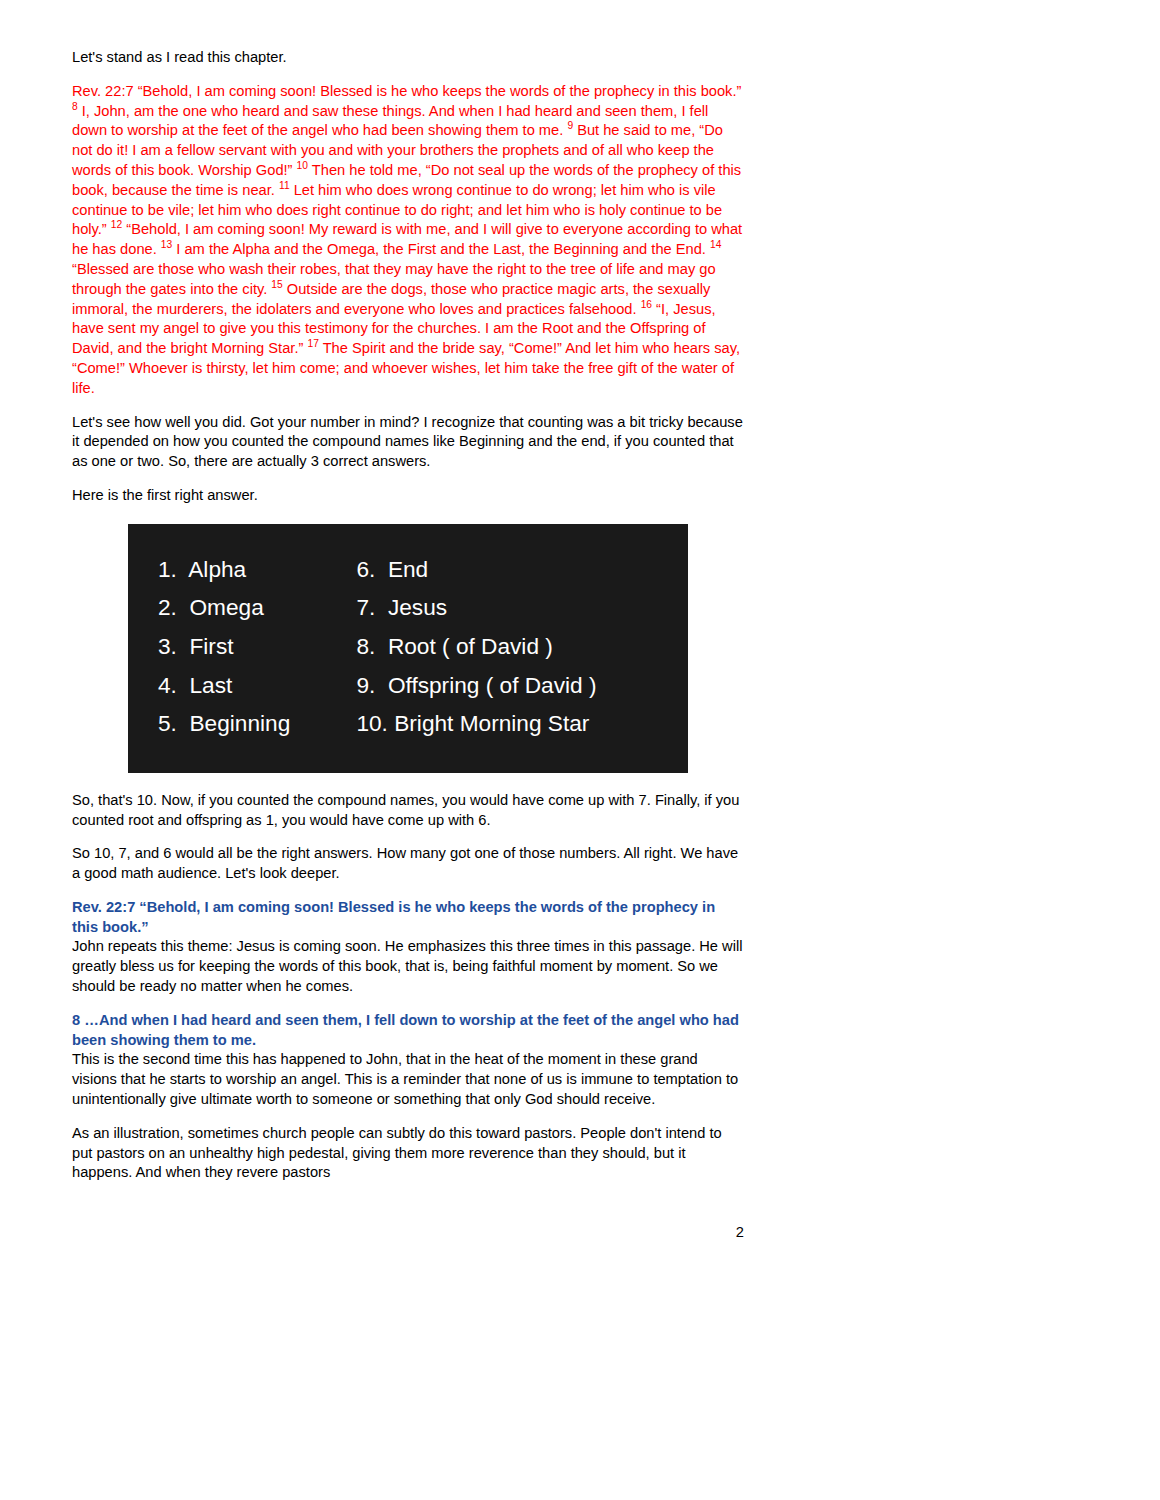Let's stand as I read this chapter.
Rev. 22:7 “Behold, I am coming soon! Blessed is he who keeps the words of the prophecy in this book.” 8 I, John, am the one who heard and saw these things. And when I had heard and seen them, I fell down to worship at the feet of the angel who had been showing them to me. 9 But he said to me, “Do not do it! I am a fellow servant with you and with your brothers the prophets and of all who keep the words of this book. Worship God!” 10 Then he told me, “Do not seal up the words of the prophecy of this book, because the time is near. 11 Let him who does wrong continue to do wrong; let him who is vile continue to be vile; let him who does right continue to do right; and let him who is holy continue to be holy.” 12 “Behold, I am coming soon! My reward is with me, and I will give to everyone according to what he has done. 13 I am the Alpha and the Omega, the First and the Last, the Beginning and the End. 14 “Blessed are those who wash their robes, that they may have the right to the tree of life and may go through the gates into the city. 15 Outside are the dogs, those who practice magic arts, the sexually immoral, the murderers, the idolaters and everyone who loves and practices falsehood. 16 “I, Jesus, have sent my angel to give you this testimony for the churches. I am the Root and the Offspring of David, and the bright Morning Star.” 17 The Spirit and the bride say, “Come!” And let him who hears say, “Come!” Whoever is thirsty, let him come; and whoever wishes, let him take the free gift of the water of life.
Let's see how well you did. Got your number in mind? I recognize that counting was a bit tricky because it depended on how you counted the compound names like Beginning and the end, if you counted that as one or two. So, there are actually 3 correct answers.
Here is the first right answer.
| 1. Alpha | 6. End |
| 2. Omega | 7. Jesus |
| 3. First | 8. Root ( of David ) |
| 4. Last | 9. Offspring ( of David ) |
| 5. Beginning | 10. Bright Morning Star |
So, that's 10. Now, if you counted the compound names, you would have come up with 7. Finally, if you counted root and offspring as 1, you would have come up with 6.
So 10, 7, and 6 would all be the right answers. How many got one of those numbers. All right. We have a good math audience. Let's look deeper.
Rev. 22:7 “Behold, I am coming soon! Blessed is he who keeps the words of the prophecy in this book.”
John repeats this theme: Jesus is coming soon. He emphasizes this three times in this passage. He will greatly bless us for keeping the words of this book, that is, being faithful moment by moment. So we should be ready no matter when he comes.
8 …And when I had heard and seen them, I fell down to worship at the feet of the angel who had been showing them to me.
This is the second time this has happened to John, that in the heat of the moment in these grand visions that he starts to worship an angel. This is a reminder that none of us is immune to temptation to unintentionally give ultimate worth to someone or something that only God should receive.
As an illustration, sometimes church people can subtly do this toward pastors. People don't intend to put pastors on an unhealthy high pedestal, giving them more reverence than they should, but it happens. And when they revere pastors
2